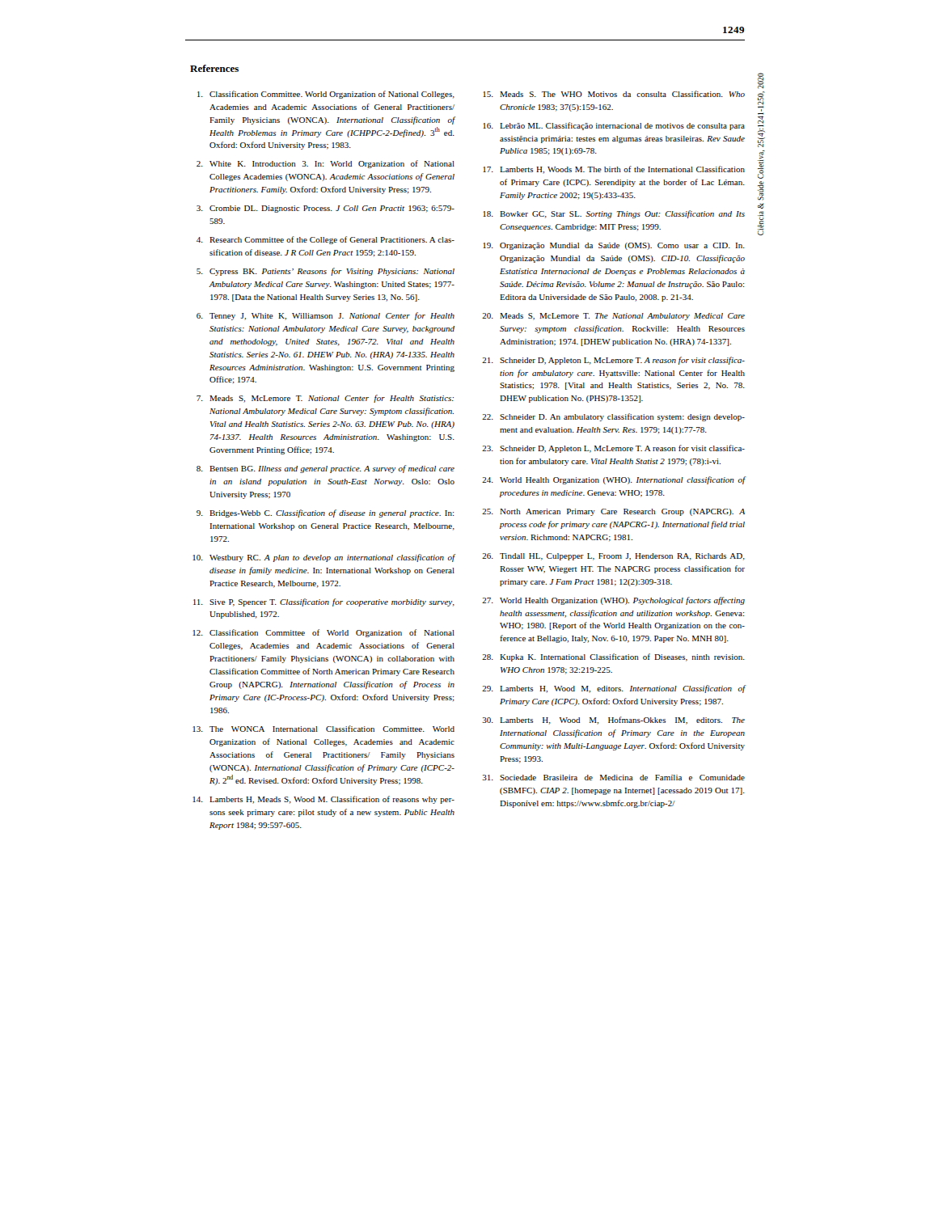1249
Ciência & Saúde Coletiva, 25(4):1241-1250, 2020
References
1. Classification Committee. World Organization of National Colleges, Academies and Academic Associations of General Practitioners/ Family Physicians (WONCA). International Classification of Health Problemas in Primary Care (ICHPPC-2-Defined). 3th ed. Oxford: Oxford University Press; 1983.
2. White K. Introduction 3. In: World Organization of National Colleges Academies (WONCA). Academic Associations of General Practitioners. Family. Oxford: Oxford University Press; 1979.
3. Crombie DL. Diagnostic Process. J Coll Gen Practit 1963; 6:579-589.
4. Research Committee of the College of General Practitioners. A classification of disease. J R Coll Gen Pract 1959; 2:140-159.
5. Cypress BK. Patients’ Reasons for Visiting Physicians: National Ambulatory Medical Care Survey. Washington: United States; 1977-1978. [Data the National Health Survey Series 13, No. 56].
6. Tenney J, White K, Williamson J. National Center for Health Statistics: National Ambulatory Medical Care Survey, background and methodology, United States, 1967-72. Vital and Health Statistics. Series 2-No. 61. DHEW Pub. No. (HRA) 74-1335. Health Resources Administration. Washington: U.S. Government Printing Office; 1974.
7. Meads S, McLemore T. National Center for Health Statistics: National Ambulatory Medical Care Survey: Symptom classification. Vital and Health Statistics. Series 2-No. 63. DHEW Pub. No. (HRA) 74-1337. Health Resources Administration. Washington: U.S. Government Printing Office; 1974.
8. Bentsen BG. Illness and general practice. A survey of medical care in an island population in South-East Norway. Oslo: Oslo University Press; 1970
9. Bridges-Webb C. Classification of disease in general practice. In: International Workshop on General Practice Research, Melbourne, 1972.
10. Westbury RC. A plan to develop an international classification of disease in family medicine. In: International Workshop on General Practice Research, Melbourne, 1972.
11. Sive P, Spencer T. Classification for cooperative morbidity survey, Unpublished, 1972.
12. Classification Committee of World Organization of National Colleges, Academies and Academic Associations of General Practitioners/ Family Physicians (WONCA) in collaboration with Classification Committee of North American Primary Care Research Group (NAPCRG). International Classification of Process in Primary Care (IC-Process-PC). Oxford: Oxford University Press; 1986.
13. The WONCA International Classification Committee. World Organization of National Colleges, Academies and Academic Associations of General Practitioners/ Family Physicians (WONCA). International Classification of Primary Care (ICPC-2-R). 2nd ed. Revised. Oxford: Oxford University Press; 1998.
14. Lamberts H, Meads S, Wood M. Classification of reasons why persons seek primary care: pilot study of a new system. Public Health Report 1984; 99:597-605.
15. Meads S. The WHO Motivos da consulta Classification. Who Chronicle 1983; 37(5):159-162.
16. Lebrão ML. Classificação internacional de motivos de consulta para assistência primária: testes em algumas áreas brasileiras. Rev Saude Publica 1985; 19(1):69-78.
17. Lamberts H, Woods M. The birth of the International Classification of Primary Care (ICPC). Serendipity at the border of Lac Léman. Family Practice 2002; 19(5):433-435.
18. Bowker GC, Star SL. Sorting Things Out: Classification and Its Consequences. Cambridge: MIT Press; 1999.
19. Organização Mundial da Saúde (OMS). Como usar a CID. In. Organização Mundial da Saúde (OMS). CID-10. Classificação Estatística Internacional de Doenças e Problemas Relacionados à Saúde. Décima Revisão. Volume 2: Manual de Instrução. São Paulo: Editora da Universidade de São Paulo, 2008. p. 21-34.
20. Meads S, McLemore T. The National Ambulatory Medical Care Survey: symptom classification. Rockville: Health Resources Administration; 1974. [DHEW publication No. (HRA) 74-1337].
21. Schneider D, Appleton L, McLemore T. A reason for visit classification for ambulatory care. Hyattsville: National Center for Health Statistics; 1978. [Vital and Health Statistics, Series 2, No. 78. DHEW publication No. (PHS)78-1352].
22. Schneider D. An ambulatory classification system: design development and evaluation. Health Serv. Res. 1979; 14(1):77-78.
23. Schneider D, Appleton L, McLemore T. A reason for visit classification for ambulatory care. Vital Health Statist 2 1979; (78):i-vi.
24. World Health Organization (WHO). International classification of procedures in medicine. Geneva: WHO; 1978.
25. North American Primary Care Research Group (NAPCRG). A process code for primary care (NAPCRG-1). International field trial version. Richmond: NAPCRG; 1981.
26. Tindall HL, Culpepper L, Froom J, Henderson RA, Richards AD, Rosser WW, Wiegert HT. The NAPCRG process classification for primary care. J Fam Pract 1981; 12(2):309-318.
27. World Health Organization (WHO). Psychological factors affecting health assessment, classification and utilization workshop. Geneva: WHO; 1980. [Report of the World Health Organization on the conference at Bellagio, Italy, Nov. 6-10, 1979. Paper No. MNH 80].
28. Kupka K. International Classification of Diseases, ninth revision. WHO Chron 1978; 32:219-225.
29. Lamberts H, Wood M, editors. International Classification of Primary Care (ICPC). Oxford: Oxford University Press; 1987.
30. Lamberts H, Wood M, Hofmans-Okkes IM, editors. The International Classification of Primary Care in the European Community: with Multi-Language Layer. Oxford: Oxford University Press; 1993.
31. Sociedade Brasileira de Medicina de Família e Comunidade (SBMFC). CIAP 2. [homepage na Internet] [acessado 2019 Out 17]. Disponível em: https://www.sbmfc.org.br/ciap-2/